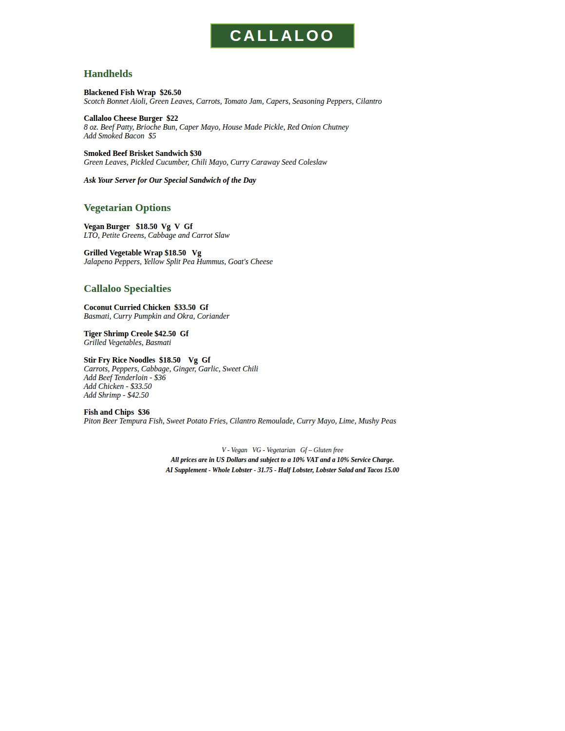CALLALOO
Handhelds
Blackened Fish Wrap $26.50
Scotch Bonnet Aioli, Green Leaves, Carrots, Tomato Jam, Capers, Seasoning Peppers, Cilantro
Callaloo Cheese Burger $22
8 oz. Beef Patty, Brioche Bun, Caper Mayo, House Made Pickle, Red Onion Chutney
Add Smoked Bacon $5
Smoked Beef Brisket Sandwich $30
Green Leaves, Pickled Cucumber, Chili Mayo, Curry Caraway Seed Coleslaw
Ask Your Server for Our Special Sandwich of the Day
Vegetarian Options
Vegan Burger $18.50 Vg V Gf
LTO, Petite Greens, Cabbage and Carrot Slaw
Grilled Vegetable Wrap $18.50 Vg
Jalapeno Peppers, Yellow Split Pea Hummus, Goat's Cheese
Callaloo Specialties
Coconut Curried Chicken $33.50 Gf
Basmati, Curry Pumpkin and Okra, Coriander
Tiger Shrimp Creole $42.50 Gf
Grilled Vegetables, Basmati
Stir Fry Rice Noodles $18.50 Vg Gf
Carrots, Peppers, Cabbage, Ginger, Garlic, Sweet Chili
Add Beef Tenderloin - $36
Add Chicken - $33.50
Add Shrimp - $42.50
Fish and Chips $36
Piton Beer Tempura Fish, Sweet Potato Fries, Cilantro Remoulade, Curry Mayo, Lime, Mushy Peas
V - Vegan VG - Vegetarian Gf – Gluten free
All prices are in US Dollars and subject to a 10% VAT and a 10% Service Charge.
AI Supplement - Whole Lobster - 31.75 - Half Lobster, Lobster Salad and Tacos 15.00